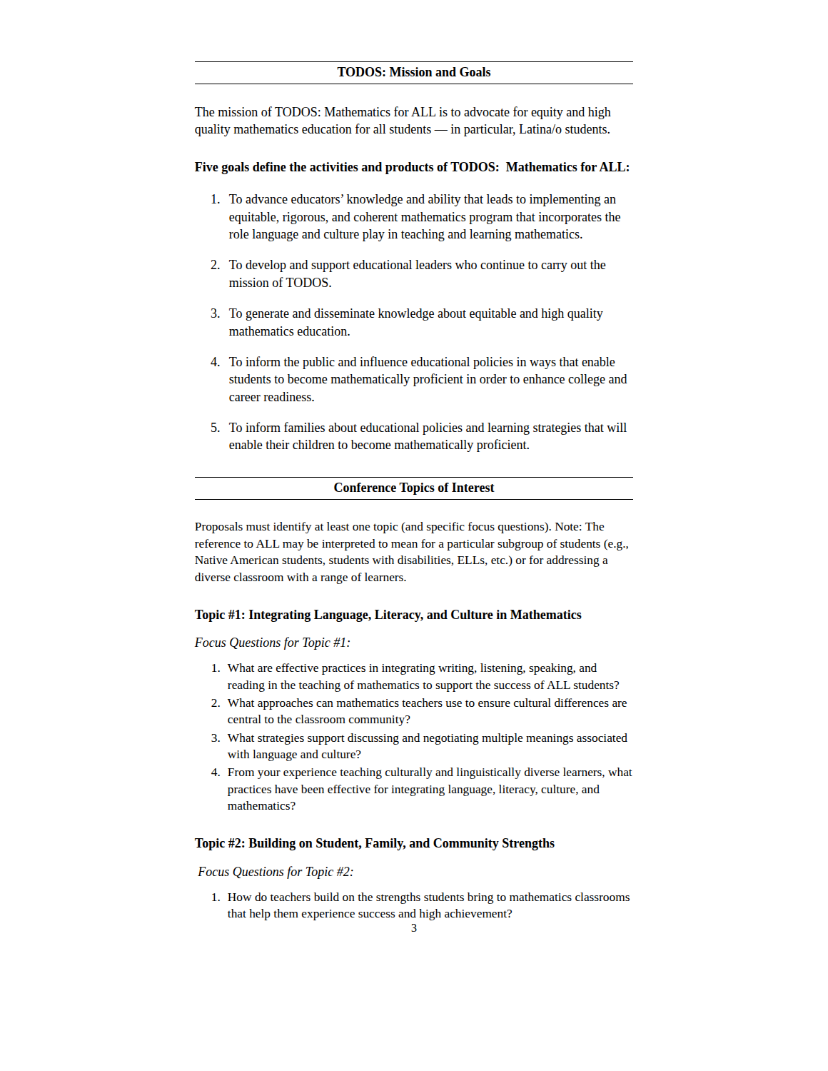TODOS: Mission and Goals
The mission of TODOS: Mathematics for ALL is to advocate for equity and high quality mathematics education for all students — in particular, Latina/o students.
Five goals define the activities and products of TODOS: Mathematics for ALL:
To advance educators’ knowledge and ability that leads to implementing an equitable, rigorous, and coherent mathematics program that incorporates the role language and culture play in teaching and learning mathematics.
To develop and support educational leaders who continue to carry out the mission of TODOS.
To generate and disseminate knowledge about equitable and high quality mathematics education.
To inform the public and influence educational policies in ways that enable students to become mathematically proficient in order to enhance college and career readiness.
To inform families about educational policies and learning strategies that will enable their children to become mathematically proficient.
Conference Topics of Interest
Proposals must identify at least one topic (and specific focus questions). Note: The reference to ALL may be interpreted to mean for a particular subgroup of students (e.g., Native American students, students with disabilities, ELLs, etc.) or for addressing a diverse classroom with a range of learners.
Topic #1: Integrating Language, Literacy, and Culture in Mathematics
Focus Questions for Topic #1:
What are effective practices in integrating writing, listening, speaking, and reading in the teaching of mathematics to support the success of ALL students?
What approaches can mathematics teachers use to ensure cultural differences are central to the classroom community?
What strategies support discussing and negotiating multiple meanings associated with language and culture?
From your experience teaching culturally and linguistically diverse learners, what practices have been effective for integrating language, literacy, culture, and mathematics?
Topic #2: Building on Student, Family, and Community Strengths
Focus Questions for Topic #2:
How do teachers build on the strengths students bring to mathematics classrooms that help them experience success and high achievement?
3